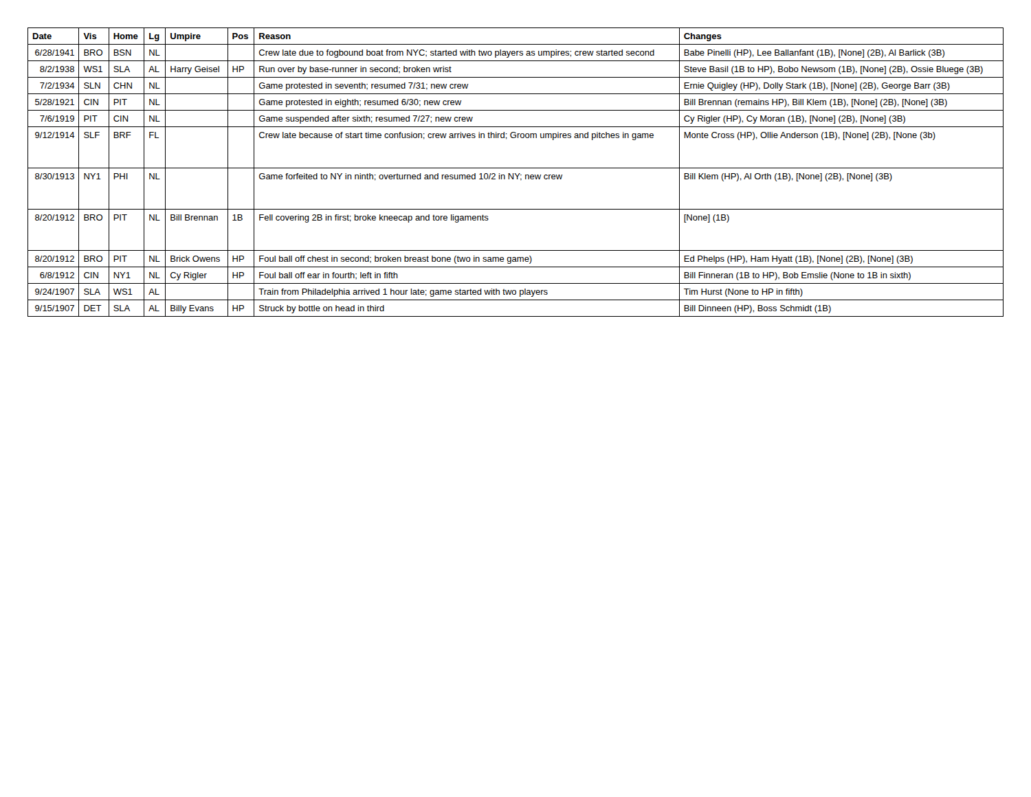| Date | Vis | Home | Lg | Umpire | Pos | Reason | Changes |
| --- | --- | --- | --- | --- | --- | --- | --- |
| 6/28/1941 | BRO | BSN | NL | | | Crew late due to fogbound boat from NYC; started with two players as umpires; crew started second | Babe Pinelli (HP), Lee Ballanfant (1B), [None] (2B), Al Barlick (3B) |
| 8/2/1938 | WS1 | SLA | AL | Harry Geisel | HP | Run over by base-runner in second; broken wrist | Steve Basil (1B to HP), Bobo Newsom (1B), [None] (2B), Ossie Bluege (3B) |
| 7/2/1934 | SLN | CHN | NL | | | Game protested in seventh; resumed 7/31; new crew | Ernie Quigley (HP), Dolly Stark (1B), [None] (2B), George Barr (3B) |
| 5/28/1921 | CIN | PIT | NL | | | Game protested in eighth; resumed 6/30; new crew | Bill Brennan (remains HP), Bill Klem (1B), [None] (2B), [None] (3B) |
| 7/6/1919 | PIT | CIN | NL | | | Game suspended after sixth; resumed 7/27; new crew | Cy Rigler (HP), Cy Moran (1B), [None] (2B), [None] (3B) |
| 9/12/1914 | SLF | BRF | FL | | | Crew late because of start time confusion; crew arrives in third; Groom umpires and pitches in game | Monte Cross (HP), Ollie Anderson (1B), [None] (2B), [None (3b) |
| 8/30/1913 | NY1 | PHI | NL | | | Game forfeited to NY in ninth; overturned and resumed 10/2 in NY; new crew | Bill Klem (HP), Al Orth (1B), [None] (2B), [None] (3B) |
| 8/20/1912 | BRO | PIT | NL | Bill Brennan | 1B | Fell covering 2B in first; broke kneecap and tore ligaments | [None] (1B) |
| 8/20/1912 | BRO | PIT | NL | Brick Owens | HP | Foul ball off chest in second; broken breast bone (two in same game) | Ed Phelps (HP), Ham Hyatt (1B), [None] (2B), [None] (3B) |
| 6/8/1912 | CIN | NY1 | NL | Cy Rigler | HP | Foul ball off ear in fourth; left in fifth | Bill Finneran (1B to HP), Bob Emslie (None to 1B in sixth) |
| 9/24/1907 | SLA | WS1 | AL | | | Train from Philadelphia arrived 1 hour late; game started with two players | Tim Hurst (None to HP in fifth) |
| 9/15/1907 | DET | SLA | AL | Billy Evans | HP | Struck by bottle on head in third | Bill Dinneen (HP), Boss Schmidt (1B) |